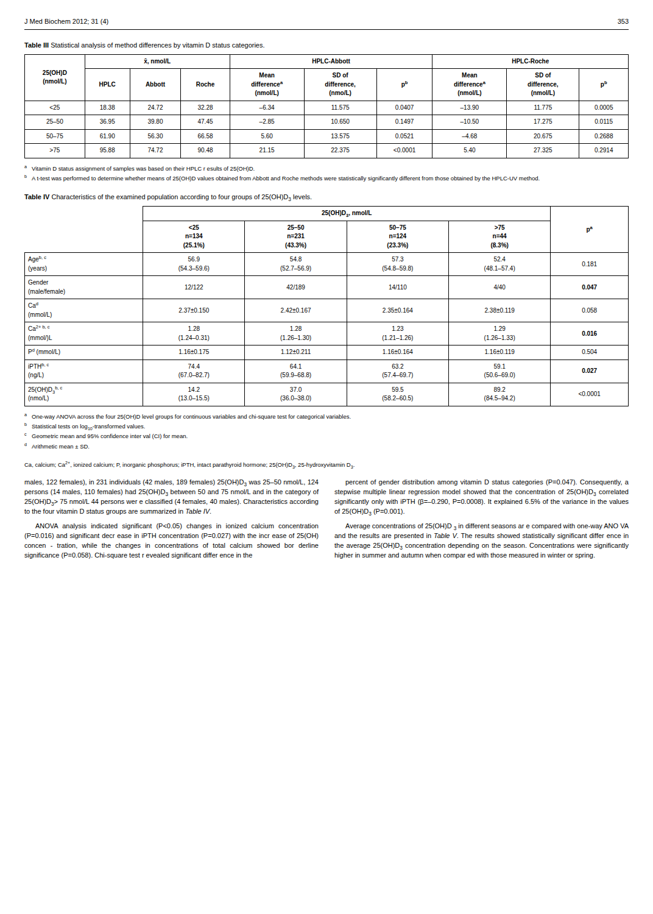J Med Biochem 2012; 31 (4)
353
Table III Statistical analysis of method differences by vitamin D status categories.
| 25(OH)D (nmol/L) | x̄, nmol/L | HPLC-Abbott | HPLC-Roche |
| --- | --- | --- | --- |
| HPLC | Abbott | Roche | Mean difference a (nmol/L) | SD of difference, (nmo/L) | p b | Mean difference a (nmol/L) | SD of difference, (nmol/L) | p b |
| <25 | 18.38 | 24.72 | 32.28 | –6.34 | 11.575 | 0.0407 | –13.90 | 11.775 | 0.0005 |
| 25–50 | 36.95 | 39.80 | 47.45 | –2.85 | 10.650 | 0.1497 | –10.50 | 17.275 | 0.0115 |
| 50–75 | 61.90 | 56.30 | 66.58 | 5.60 | 13.575 | 0.0521 | –4.68 | 20.675 | 0.2688 |
| >75 | 95.88 | 74.72 | 90.48 | 21.15 | 22.375 | <0.0001 | 5.40 | 27.325 | 0.2914 |
a Vitamin D status assignment of samples was based on their HPLC r esults of 25(OH)D.
b A t-test was performed to determine whether means of 25(OH)D values obtained from Abbott and Roche methods were statistically significantly different from those obtained by the HPLC-UV method.
Table IV Characteristics of the examined population according to four groups of 25(OH)D3 levels.
| | 25(OH)D 3 , nmol/L | p a |
| --- | --- | --- |
| <25 n=134 (25.1%) | 25–50 n=231 (43.3%) | 50–75 n=124 (23.3%) | >75 n=44 (8.3%) |
| Age b, c (years) | 56.9 (54.3–59.6) | 54.8 (52.7–56.9) | 57.3 (54.8–59.8) | 52.4 (48.1–57.4) | 0.181 |
| Gender (male/female) | 12/122 | 42/189 | 14/110 | 4/40 | 0.047 |
| Ca d (mmol/L) | 2.37±0.150 | 2.42±0.167 | 2.35±0.164 | 2.38±0.119 | 0.058 |
| Ca 2+ b, c (mmol/)L | 1.28 (1.24–0.31) | 1.28 (1.26–1.30) | 1.23 (1.21–1.26) | 1.29 (1.26–1.33) | 0.016 |
| P d (mmol/L) | 1.16±0.175 | 1.12±0.211 | 1.16±0.164 | 1.16±0.119 | 0.504 |
| iPTH b, c (ng/L) | 74.4 (67.0–82.7) | 64.1 (59.9–68.8) | 63.2 (57.4–69.7) | 59.1 (50.6–69.0) | 0.027 |
| 25(OH)D 3 b, c (nmo/L) | 14.2 (13.0–15.5) | 37.0 (36.0–38.0) | 59.5 (58.2–60.5) | 89.2 (84.5–94.2) | <0.0001 |
a One-way ANOVA across the four 25(OH)D level groups for continuous variables and chi-square test for categorical variables.
b Statistical tests on log10-transformed values.
c Geometric mean and 95% confidence inter val (CI) for mean.
d Arithmetic mean ± SD.
Ca, calcium; Ca2+, ionized calcium; P, inorganic phosphorus; iPTH, intact parathyroid hormone; 25(OH)D3, 25-hydroxyvitamin D3.
males, 122 females), in 231 individuals (42 males, 189 females) 25(OH)D3 was 25–50 nmol/L, 124 persons (14 males, 110 females) had 25(OH)D3 between 50 and 75 nmol/L and in the category of 25(OH)D3> 75 nmol/L 44 persons wer e classified (4 females, 40 males). Characteristics according to the four vitamin D status groups are summarized in Table IV.
ANOVA analysis indicated significant (P<0.05) changes in ionized calcium concentration (P=0.016) and significant decr ease in iPTH concentration (P=0.027) with the incr ease of 25(OH) concen - tration, while the changes in concentrations of total calcium showed bor derline significance (P=0.058). Chi-square test r evealed significant differ ence in the
percent of gender distribution among vitamin D status categories (P=0.047). Consequently, a stepwise multiple linear regression model showed that the concentration of 25(OH)D3 correlated significantly only with iPTH (β=–0.290, P=0.0008). It explained 6.5% of the variance in the values of 25(OH)D3 (P=0.001).
Average concentrations of 25(OH)D 3 in different seasons ar e compared with one-way ANO VA and the results are presented in Table V. The results showed statistically significant differ ence in the average 25(OH)D3 concentration depending on the season. Concentrations were significantly higher in summer and autumn when compar ed with those measured in winter or spring.